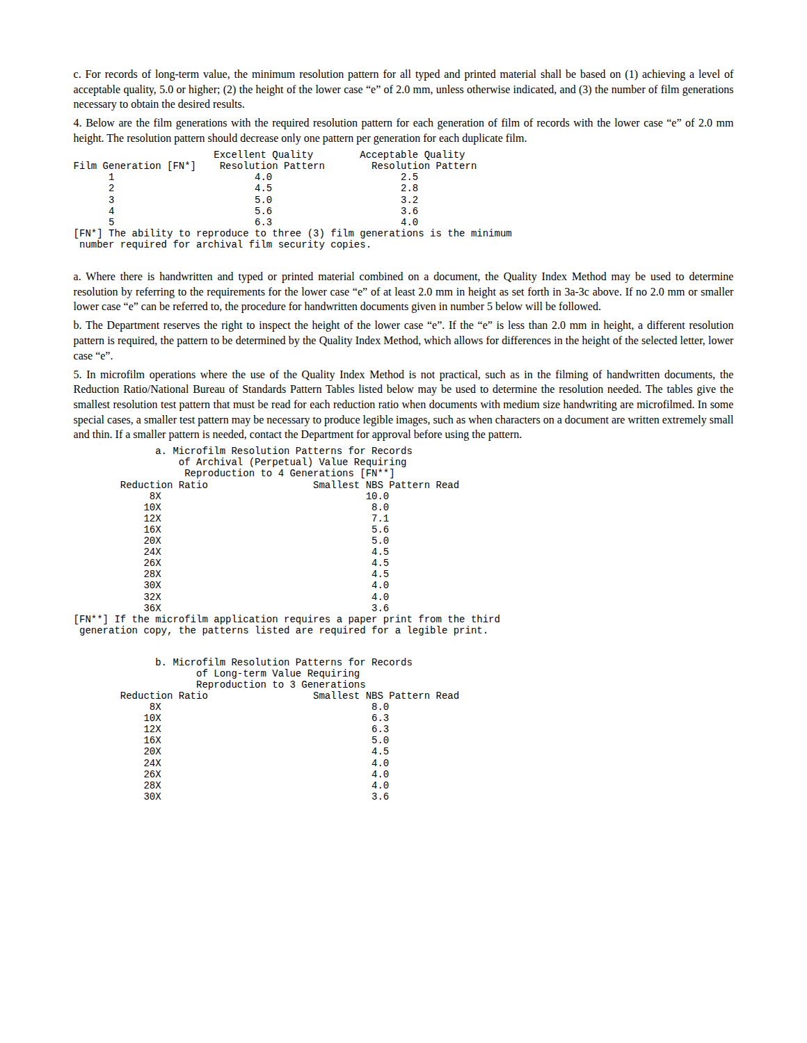c. For records of long-term value, the minimum resolution pattern for all typed and printed material shall be based on (1) achieving a level of acceptable quality, 5.0 or higher; (2) the height of the lower case “e” of 2.0 mm, unless otherwise indicated, and (3) the number of film generations necessary to obtain the desired results.
4. Below are the film generations with the required resolution pattern for each generation of film of records with the lower case “e” of 2.0 mm height. The resolution pattern should decrease only one pattern per generation for each duplicate film.
                        Excellent Quality        Acceptable Quality
Film Generation [FN*]    Resolution Pattern        Resolution Pattern
      1                        4.0                      2.5
      2                        4.5                      2.8
      3                        5.0                      3.2
      4                        5.6                      3.6
      5                        6.3                      4.0
[FN*] The ability to reproduce to three (3) film generations is the minimum
 number required for archival film security copies.
a. Where there is handwritten and typed or printed material combined on a document, the Quality Index Method may be used to determine resolution by referring to the requirements for the lower case “e” of at least 2.0 mm in height as set forth in 3a-3c above. If no 2.0 mm or smaller lower case “e” can be referred to, the procedure for handwritten documents given in number 5 below will be followed.
b. The Department reserves the right to inspect the height of the lower case “e”. If the “e” is less than 2.0 mm in height, a different resolution pattern is required, the pattern to be determined by the Quality Index Method, which allows for differences in the height of the selected letter, lower case “e”.
5. In microfilm operations where the use of the Quality Index Method is not practical, such as in the filming of handwritten documents, the Reduction Ratio/National Bureau of Standards Pattern Tables listed below may be used to determine the resolution needed. The tables give the smallest resolution test pattern that must be read for each reduction ratio when documents with medium size handwriting are microfilmed. In some special cases, a smaller test pattern may be necessary to produce legible images, such as when characters on a document are written extremely small and thin. If a smaller pattern is needed, contact the Department for approval before using the pattern.
              a. Microfilm Resolution Patterns for Records
                  of Archival (Perpetual) Value Requiring
                   Reproduction to 4 Generations [FN**]
        Reduction Ratio                  Smallest NBS Pattern Read
             8X                                   10.0
            10X                                    8.0
            12X                                    7.1
            16X                                    5.6
            20X                                    5.0
            24X                                    4.5
            26X                                    4.5
            28X                                    4.5
            30X                                    4.0
            32X                                    4.0
            36X                                    3.6
[FN**] If the microfilm application requires a paper print from the third
 generation copy, the patterns listed are required for a legible print.
              b. Microfilm Resolution Patterns for Records
                     of Long-term Value Requiring
                     Reproduction to 3 Generations
        Reduction Ratio                  Smallest NBS Pattern Read
             8X                                    8.0
            10X                                    6.3
            12X                                    6.3
            16X                                    5.0
            20X                                    4.5
            24X                                    4.0
            26X                                    4.0
            28X                                    4.0
            30X                                    3.6